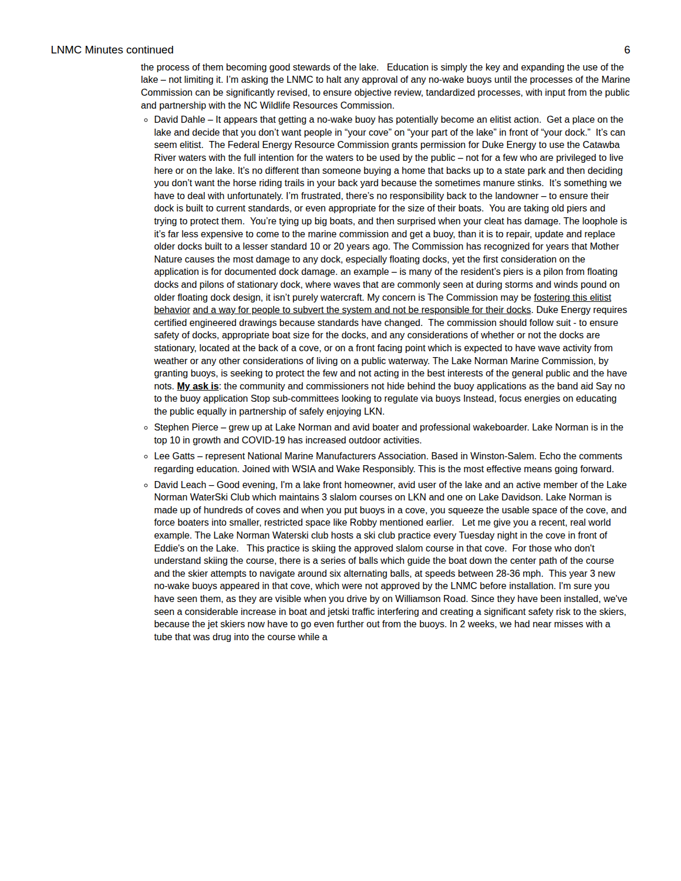LNMC Minutes continued 6
the process of them becoming good stewards of the lake. Education is simply the key and expanding the use of the lake – not limiting it. I’m asking the LNMC to halt any approval of any no-wake buoys until the processes of the Marine Commission can be significantly revised, to ensure objective review, tandardized processes, with input from the public and partnership with the NC Wildlife Resources Commission.
David Dahle – It appears that getting a no-wake buoy has potentially become an elitist action. Get a place on the lake and decide that you don’t want people in “your cove” on “your part of the lake” in front of “your dock.” It’s can seem elitist. The Federal Energy Resource Commission grants permission for Duke Energy to use the Catawba River waters with the full intention for the waters to be used by the public – not for a few who are privileged to live here or on the lake. It’s no different than someone buying a home that backs up to a state park and then deciding you don’t want the horse riding trails in your back yard because the sometimes manure stinks. It’s something we have to deal with unfortunately. I’m frustrated, there’s no responsibility back to the landowner – to ensure their dock is built to current standards, or even appropriate for the size of their boats. You are taking old piers and trying to protect them. You’re tying up big boats, and then surprised when your cleat has damage. The loophole is it’s far less expensive to come to the marine commission and get a buoy, than it is to repair, update and replace older docks built to a lesser standard 10 or 20 years ago. The Commission has recognized for years that Mother Nature causes the most damage to any dock, especially floating docks, yet the first consideration on the application is for documented dock damage. an example – is many of the resident’s piers is a pilon from floating docks and pilons of stationary dock, where waves that are commonly seen at during storms and winds pound on older floating dock design, it isn’t purely watercraft. My concern is The Commission may be fostering this elitist behavior and a way for people to subvert the system and not be responsible for their docks. Duke Energy requires certified engineered drawings because standards have changed. The commission should follow suit - to ensure safety of docks, appropriate boat size for the docks, and any considerations of whether or not the docks are stationary, located at the back of a cove, or on a front facing point which is expected to have wave activity from weather or any other considerations of living on a public waterway. The Lake Norman Marine Commission, by granting buoys, is seeking to protect the few and not acting in the best interests of the general public and the have nots. My ask is: the community and commissioners not hide behind the buoy applications as the band aid Say no to the buoy application Stop sub-committees looking to regulate via buoys Instead, focus energies on educating the public equally in partnership of safely enjoying LKN.
Stephen Pierce – grew up at Lake Norman and avid boater and professional wakeboarder. Lake Norman is in the top 10 in growth and COVID-19 has increased outdoor activities.
Lee Gatts – represent National Marine Manufacturers Association. Based in Winston-Salem. Echo the comments regarding education. Joined with WSIA and Wake Responsibly. This is the most effective means going forward.
David Leach – Good evening, I'm a lake front homeowner, avid user of the lake and an active member of the Lake Norman WaterSki Club which maintains 3 slalom courses on LKN and one on Lake Davidson. Lake Norman is made up of hundreds of coves and when you put buoys in a cove, you squeeze the usable space of the cove, and force boaters into smaller, restricted space like Robby mentioned earlier. Let me give you a recent, real world example. The Lake Norman Waterski club hosts a ski club practice every Tuesday night in the cove in front of Eddie's on the Lake. This practice is skiing the approved slalom course in that cove. For those who don't understand skiing the course, there is a series of balls which guide the boat down the center path of the course and the skier attempts to navigate around six alternating balls, at speeds between 28-36 mph. This year 3 new no-wake buoys appeared in that cove, which were not approved by the LNMC before installation. I'm sure you have seen them, as they are visible when you drive by on Williamson Road. Since they have been installed, we've seen a considerable increase in boat and jetski traffic interfering and creating a significant safety risk to the skiers, because the jet skiers now have to go even further out from the buoys. In 2 weeks, we had near misses with a tube that was drug into the course while a